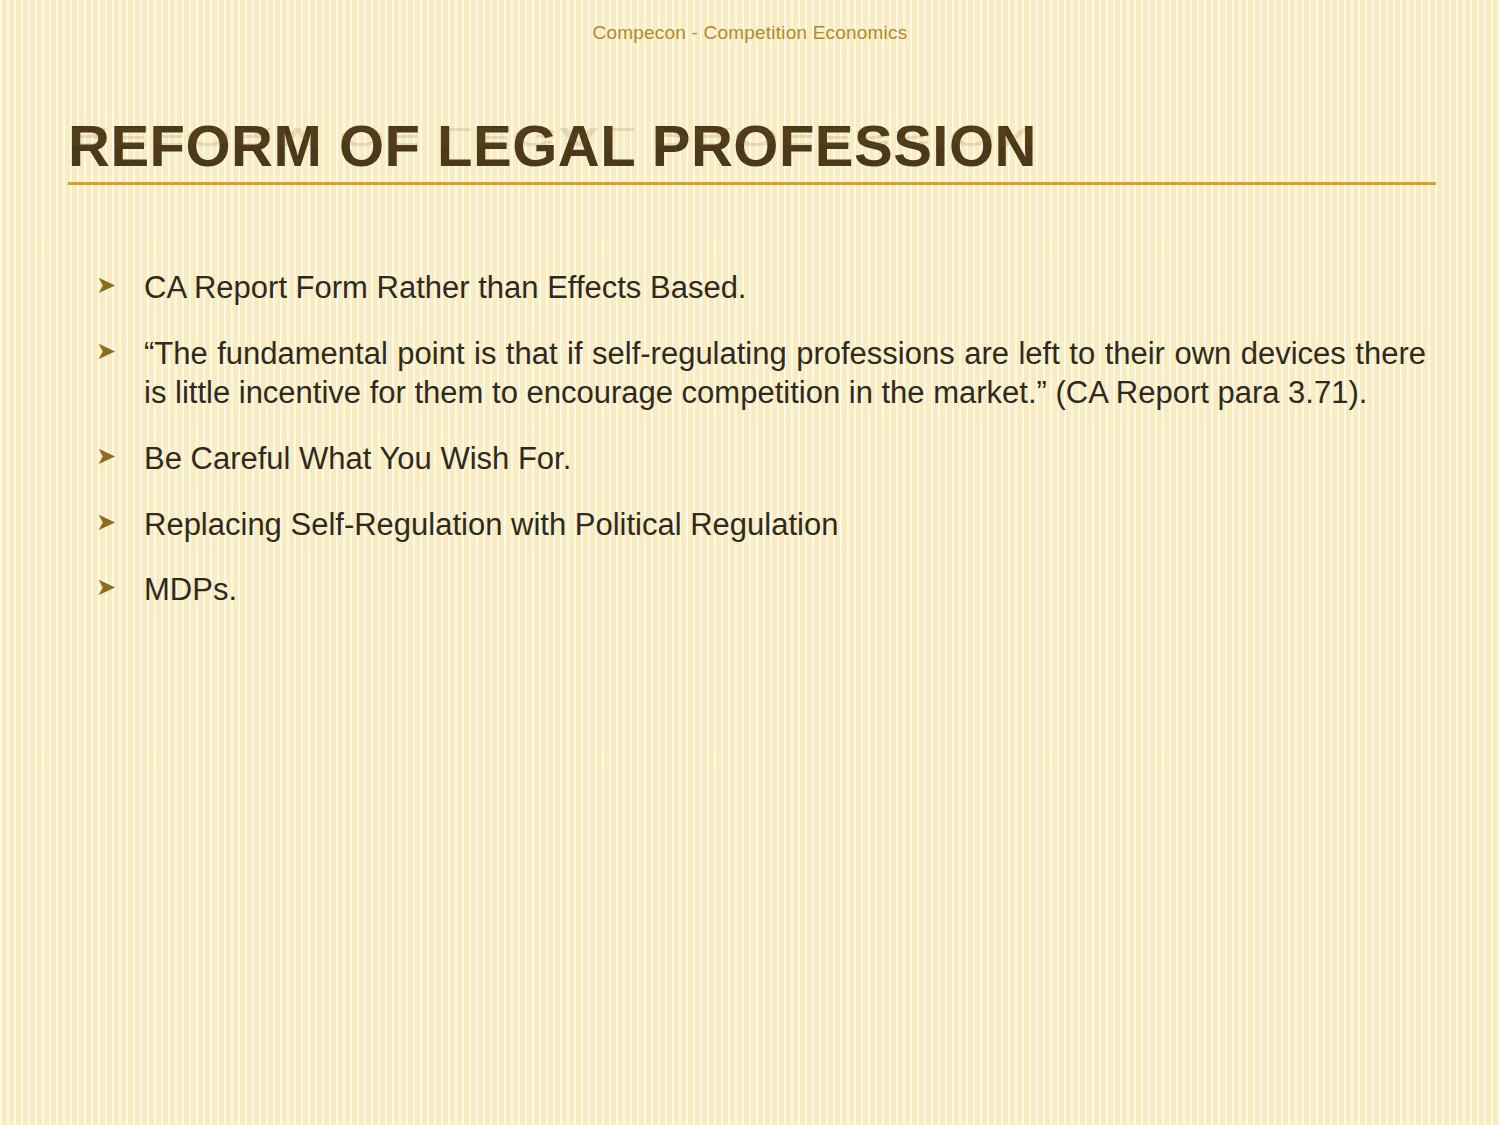Compecon - Competition Economics
Reform of Legal Profession
Reform of Legal Profession
CA Report Form Rather than Effects Based.
“The fundamental point is that if self-regulating professions are left to their own devices there is little incentive for them to encourage competition in the market.” (CA Report para 3.71).
Be Careful What You Wish For.
Replacing Self-Regulation with Political Regulation
MDPs.